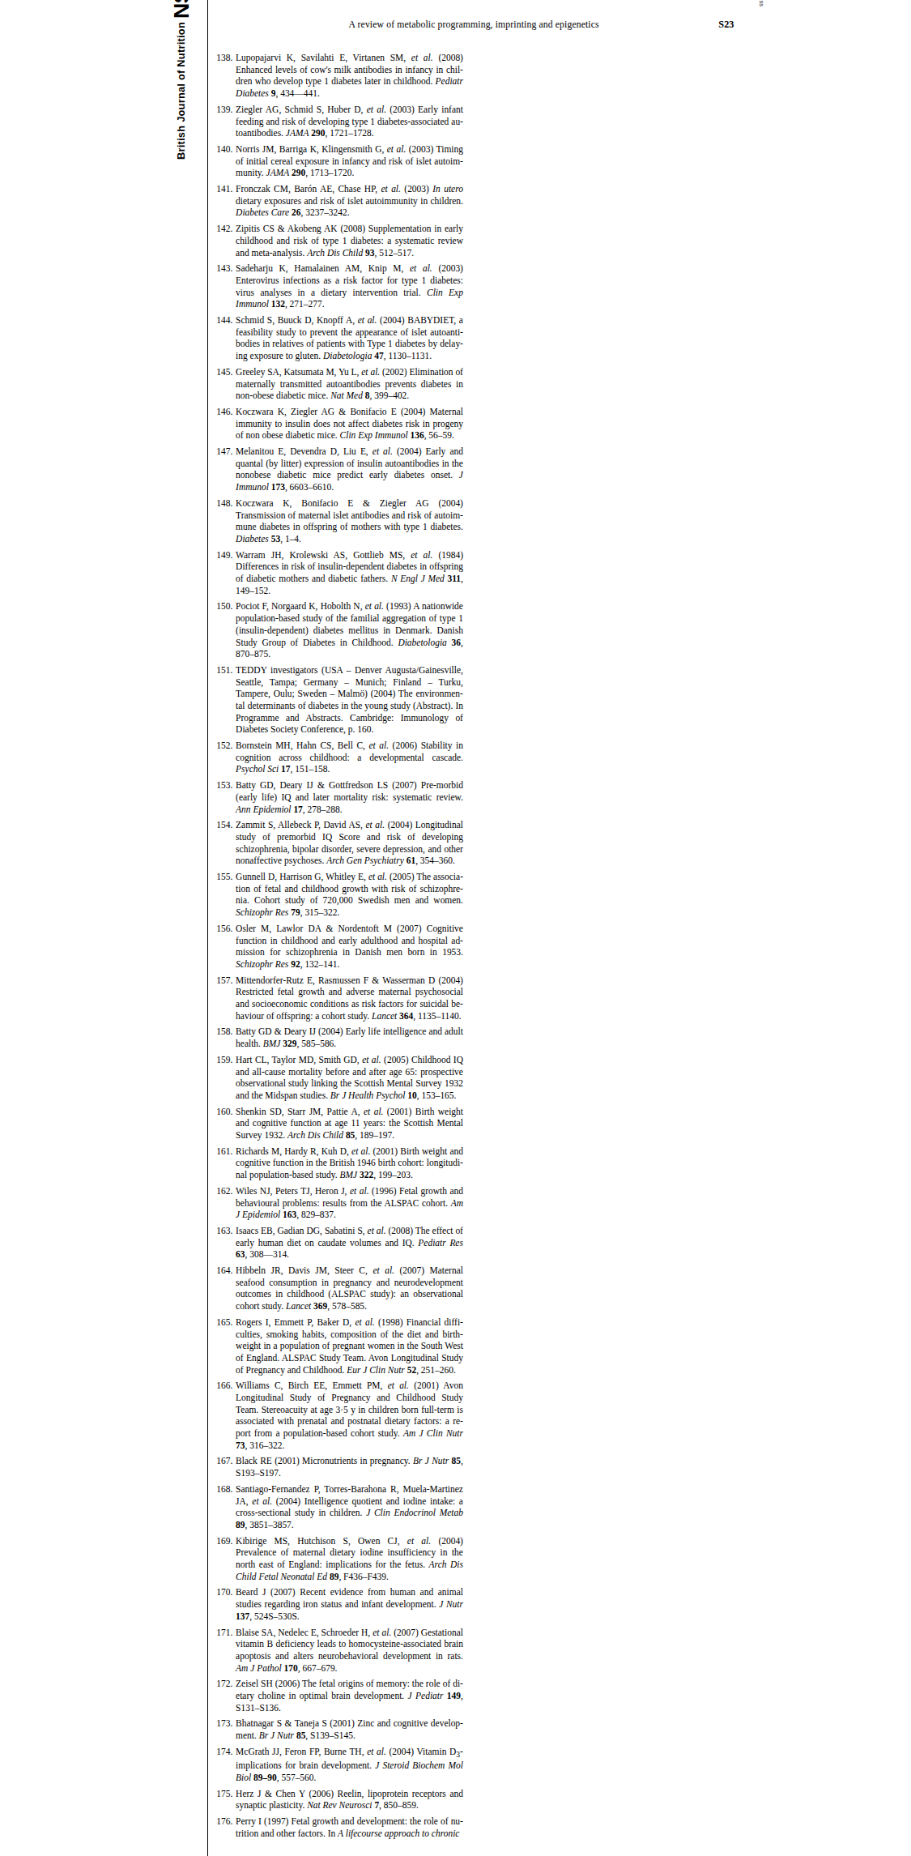NS
British Journal of Nutrition
https://doi.org/10.1017/S0007114510003338 Published online by Cambridge University Press
A review of metabolic programming, imprinting and epigenetics S23
138. Lupopajarvi K, Savilahti E, Virtanen SM, et al. (2008) Enhanced levels of cow's milk antibodies in infancy in children who develop type 1 diabetes later in childhood. Pediatr Diabetes 9, 434—441.
139. Ziegler AG, Schmid S, Huber D, et al. (2003) Early infant feeding and risk of developing type 1 diabetes-associated autoantibodies. JAMA 290, 1721–1728.
140. Norris JM, Barriga K, Klingensmith G, et al. (2003) Timing of initial cereal exposure in infancy and risk of islet autoimmunity. JAMA 290, 1713–1720.
141. Fronczak CM, Barón AE, Chase HP, et al. (2003) In utero dietary exposures and risk of islet autoimmunity in children. Diabetes Care 26, 3237–3242.
142. Zipitis CS & Akobeng AK (2008) Supplementation in early childhood and risk of type 1 diabetes: a systematic review and meta-analysis. Arch Dis Child 93, 512–517.
143. Sadeharju K, Hamalainen AM, Knip M, et al. (2003) Enterovirus infections as a risk factor for type 1 diabetes: virus analyses in a dietary intervention trial. Clin Exp Immunol 132, 271–277.
144. Schmid S, Buuck D, Knopff A, et al. (2004) BABYDIET, a feasibility study to prevent the appearance of islet autoantibodies in relatives of patients with Type 1 diabetes by delaying exposure to gluten. Diabetologia 47, 1130–1131.
145. Greeley SA, Katsumata M, Yu L, et al. (2002) Elimination of maternally transmitted autoantibodies prevents diabetes in non-obese diabetic mice. Nat Med 8, 399–402.
146. Koczwara K, Ziegler AG & Bonifacio E (2004) Maternal immunity to insulin does not affect diabetes risk in progeny of non obese diabetic mice. Clin Exp Immunol 136, 56–59.
147. Melanitou E, Devendra D, Liu E, et al. (2004) Early and quantal (by litter) expression of insulin autoantibodies in the nonobese diabetic mice predict early diabetes onset. J Immunol 173, 6603–6610.
148. Koczwara K, Bonifacio E & Ziegler AG (2004) Transmission of maternal islet antibodies and risk of autoimmune diabetes in offspring of mothers with type 1 diabetes. Diabetes 53, 1–4.
149. Warram JH, Krolewski AS, Gottlieb MS, et al. (1984) Differences in risk of insulin-dependent diabetes in offspring of diabetic mothers and diabetic fathers. N Engl J Med 311, 149–152.
150. Pociot F, Norgaard K, Hobolth N, et al. (1993) A nationwide population-based study of the familial aggregation of type 1 (insulin-dependent) diabetes mellitus in Denmark. Danish Study Group of Diabetes in Childhood. Diabetologia 36, 870–875.
151. TEDDY investigators (USA – Denver Augusta/Gainesville, Seattle, Tampa; Germany – Munich; Finland – Turku, Tampere, Oulu; Sweden – Malmö) (2004) The environmental determinants of diabetes in the young study (Abstract). In Programme and Abstracts. Cambridge: Immunology of Diabetes Society Conference, p. 160.
152. Bornstein MH, Hahn CS, Bell C, et al. (2006) Stability in cognition across childhood: a developmental cascade. Psychol Sci 17, 151–158.
153. Batty GD, Deary IJ & Gottfredson LS (2007) Pre-morbid (early life) IQ and later mortality risk: systematic review. Ann Epidemiol 17, 278–288.
154. Zammit S, Allebeck P, David AS, et al. (2004) Longitudinal study of premorbid IQ Score and risk of developing schizophrenia, bipolar disorder, severe depression, and other nonaffective psychoses. Arch Gen Psychiatry 61, 354–360.
155. Gunnell D, Harrison G, Whitley E, et al. (2005) The association of fetal and childhood growth with risk of schizophrenia. Cohort study of 720,000 Swedish men and women. Schizophr Res 79, 315–322.
156. Osler M, Lawlor DA & Nordentoft M (2007) Cognitive function in childhood and early adulthood and hospital admission for schizophrenia in Danish men born in 1953. Schizophr Res 92, 132–141.
157. Mittendorfer-Rutz E, Rasmussen F & Wasserman D (2004) Restricted fetal growth and adverse maternal psychosocial and socioeconomic conditions as risk factors for suicidal behaviour of offspring: a cohort study. Lancet 364, 1135–1140.
158. Batty GD & Deary IJ (2004) Early life intelligence and adult health. BMJ 329, 585–586.
159. Hart CL, Taylor MD, Smith GD, et al. (2005) Childhood IQ and all-cause mortality before and after age 65: prospective observational study linking the Scottish Mental Survey 1932 and the Midspan studies. Br J Health Psychol 10, 153–165.
160. Shenkin SD, Starr JM, Pattie A, et al. (2001) Birth weight and cognitive function at age 11 years: the Scottish Mental Survey 1932. Arch Dis Child 85, 189–197.
161. Richards M, Hardy R, Kuh D, et al. (2001) Birth weight and cognitive function in the British 1946 birth cohort: longitudinal population-based study. BMJ 322, 199–203.
162. Wiles NJ, Peters TJ, Heron J, et al. (1996) Fetal growth and behavioural problems: results from the ALSPAC cohort. Am J Epidemiol 163, 829–837.
163. Isaacs EB, Gadian DG, Sabatini S, et al. (2008) The effect of early human diet on caudate volumes and IQ. Pediatr Res 63, 308—314.
164. Hibbeln JR, Davis JM, Steer C, et al. (2007) Maternal seafood consumption in pregnancy and neurodevelopment outcomes in childhood (ALSPAC study): an observational cohort study. Lancet 369, 578–585.
165. Rogers I, Emmett P, Baker D, et al. (1998) Financial difficulties, smoking habits, composition of the diet and birthweight in a population of pregnant women in the South West of England. ALSPAC Study Team. Avon Longitudinal Study of Pregnancy and Childhood. Eur J Clin Nutr 52, 251–260.
166. Williams C, Birch EE, Emmett PM, et al. (2001) Avon Longitudinal Study of Pregnancy and Childhood Study Team. Stereoacuity at age 3·5 y in children born full-term is associated with prenatal and postnatal dietary factors: a report from a population-based cohort study. Am J Clin Nutr 73, 316–322.
167. Black RE (2001) Micronutrients in pregnancy. Br J Nutr 85, S193–S197.
168. Santiago-Fernandez P, Torres-Barahona R, Muela-Martinez JA, et al. (2004) Intelligence quotient and iodine intake: a cross-sectional study in children. J Clin Endocrinol Metab 89, 3851–3857.
169. Kibirige MS, Hutchison S, Owen CJ, et al. (2004) Prevalence of maternal dietary iodine insufficiency in the north east of England: implications for the fetus. Arch Dis Child Fetal Neonatal Ed 89, F436–F439.
170. Beard J (2007) Recent evidence from human and animal studies regarding iron status and infant development. J Nutr 137, 524S–530S.
171. Blaise SA, Nedelec E, Schroeder H, et al. (2007) Gestational vitamin B deficiency leads to homocysteine-associated brain apoptosis and alters neurobehavioral development in rats. Am J Pathol 170, 667–679.
172. Zeisel SH (2006) The fetal origins of memory: the role of dietary choline in optimal brain development. J Pediatr 149, S131–S136.
173. Bhatnagar S & Taneja S (2001) Zinc and cognitive development. Br J Nutr 85, S139–S145.
174. McGrath JJ, Feron FP, Burne TH, et al. (2004) Vitamin D3-implications for brain development. J Steroid Biochem Mol Biol 89–90, 557–560.
175. Herz J & Chen Y (2006) Reelin, lipoprotein receptors and synaptic plasticity. Nat Rev Neurosci 7, 850–859.
176. Perry I (1997) Fetal growth and development: the role of nutrition and other factors. In A lifecourse approach to chronic